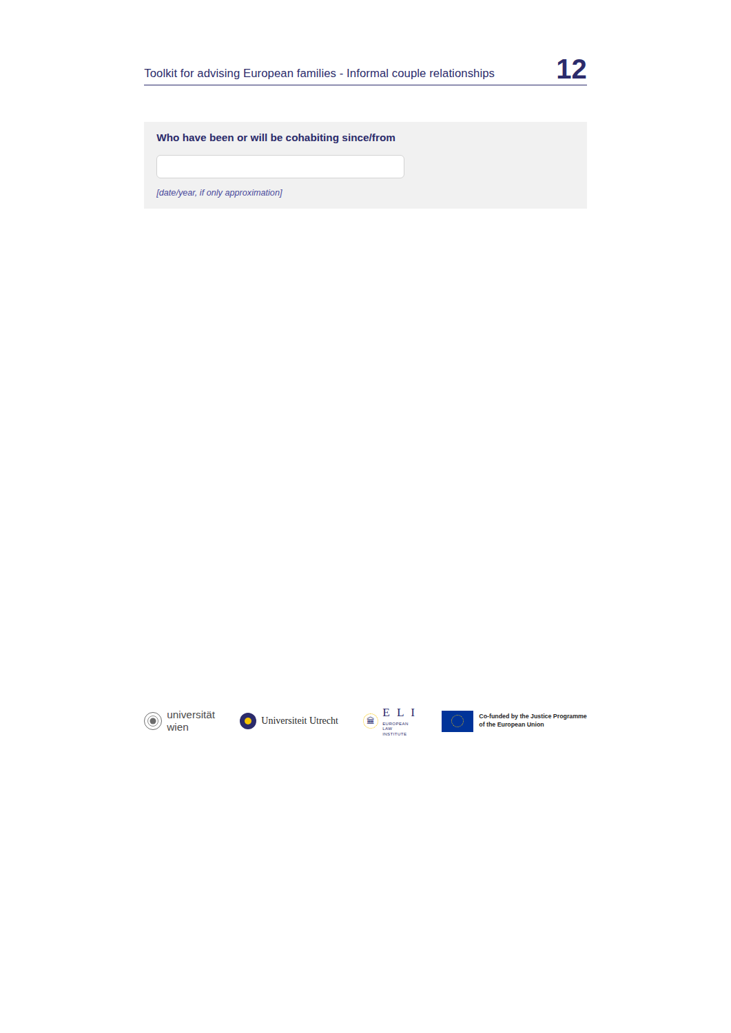Toolkit for advising European families - Informal couple relationships
12
Who have been or will be cohabiting since/from
[date/year, if only approximation]
universität wien
Universiteit Utrecht
E L I
EUROPEAN
LAW
INSTITUTE
Co-funded by the Justice Programme
of the European Union